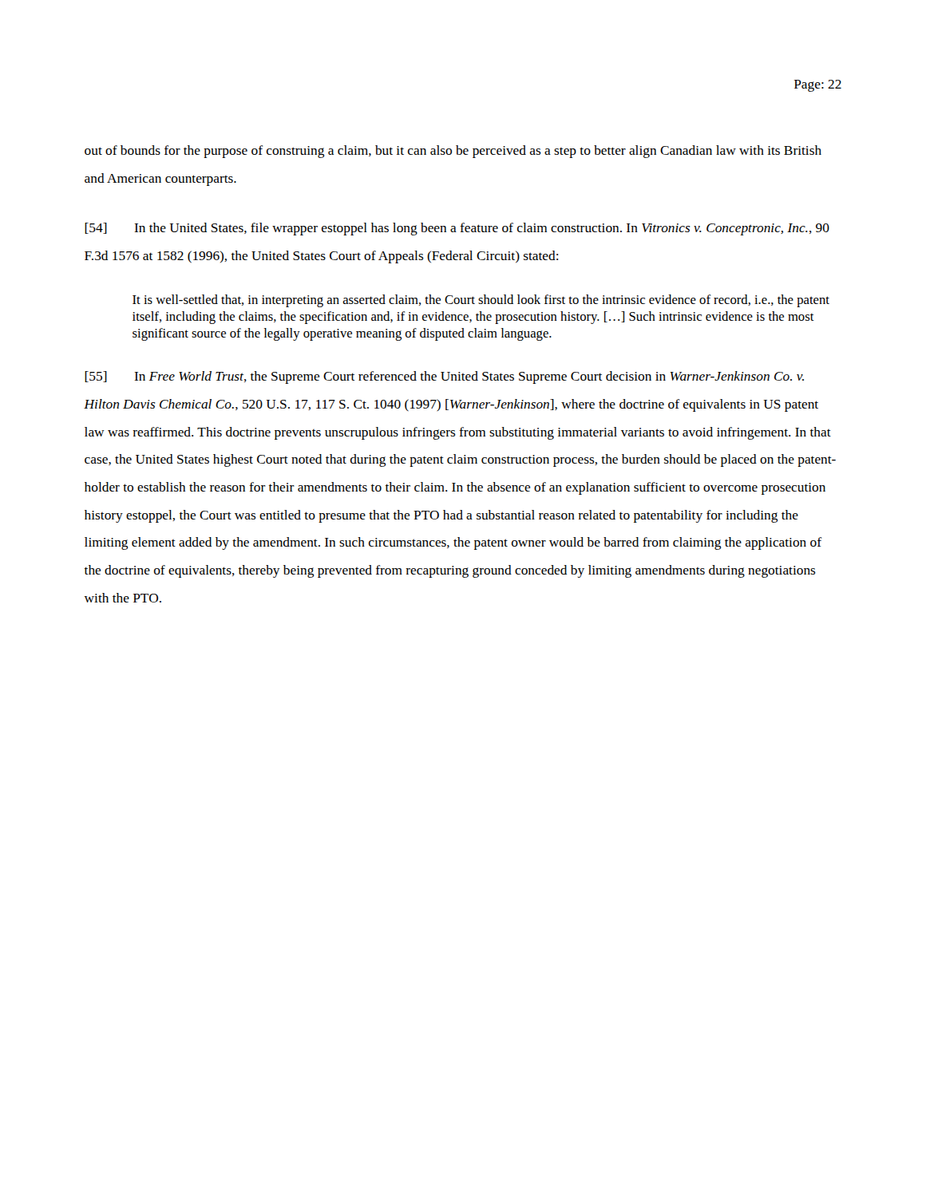Page: 22
out of bounds for the purpose of construing a claim, but it can also be perceived as a step to better align Canadian law with its British and American counterparts.
[54] In the United States, file wrapper estoppel has long been a feature of claim construction. In Vitronics v. Conceptronic, Inc., 90 F.3d 1576 at 1582 (1996), the United States Court of Appeals (Federal Circuit) stated:
It is well-settled that, in interpreting an asserted claim, the Court should look first to the intrinsic evidence of record, i.e., the patent itself, including the claims, the specification and, if in evidence, the prosecution history. […] Such intrinsic evidence is the most significant source of the legally operative meaning of disputed claim language.
[55] In Free World Trust, the Supreme Court referenced the United States Supreme Court decision in Warner-Jenkinson Co. v. Hilton Davis Chemical Co., 520 U.S. 17, 117 S. Ct. 1040 (1997) [Warner-Jenkinson], where the doctrine of equivalents in US patent law was reaffirmed. This doctrine prevents unscrupulous infringers from substituting immaterial variants to avoid infringement. In that case, the United States highest Court noted that during the patent claim construction process, the burden should be placed on the patent-holder to establish the reason for their amendments to their claim. In the absence of an explanation sufficient to overcome prosecution history estoppel, the Court was entitled to presume that the PTO had a substantial reason related to patentability for including the limiting element added by the amendment. In such circumstances, the patent owner would be barred from claiming the application of the doctrine of equivalents, thereby being prevented from recapturing ground conceded by limiting amendments during negotiations with the PTO.